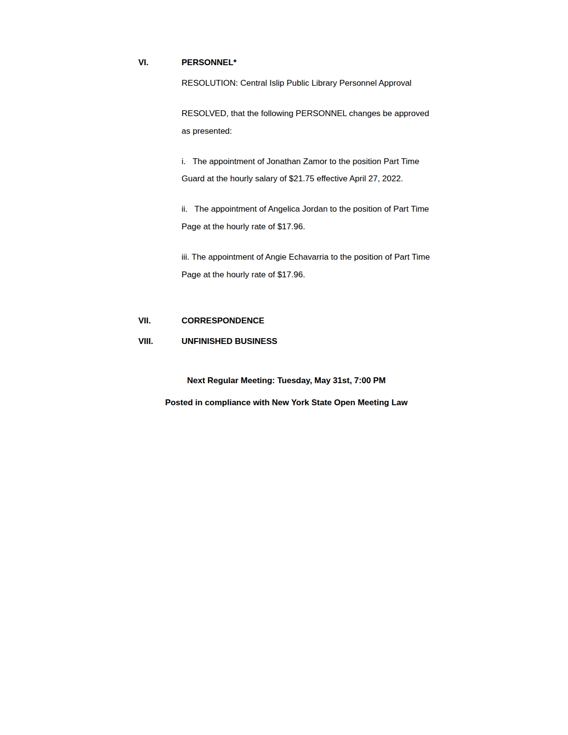VI. PERSONNEL*
RESOLUTION: Central Islip Public Library Personnel Approval
RESOLVED, that the following PERSONNEL changes be approved as presented:
i. The appointment of Jonathan Zamor to the position Part Time Guard at the hourly salary of $21.75 effective April 27, 2022.
ii. The appointment of Angelica Jordan to the position of Part Time Page at the hourly rate of $17.96.
iii. The appointment of Angie Echavarria to the position of Part Time Page at the hourly rate of $17.96.
VII. CORRESPONDENCE
VIII. UNFINISHED BUSINESS
Next Regular Meeting: Tuesday, May 31st, 7:00 PM
Posted in compliance with New York State Open Meeting Law